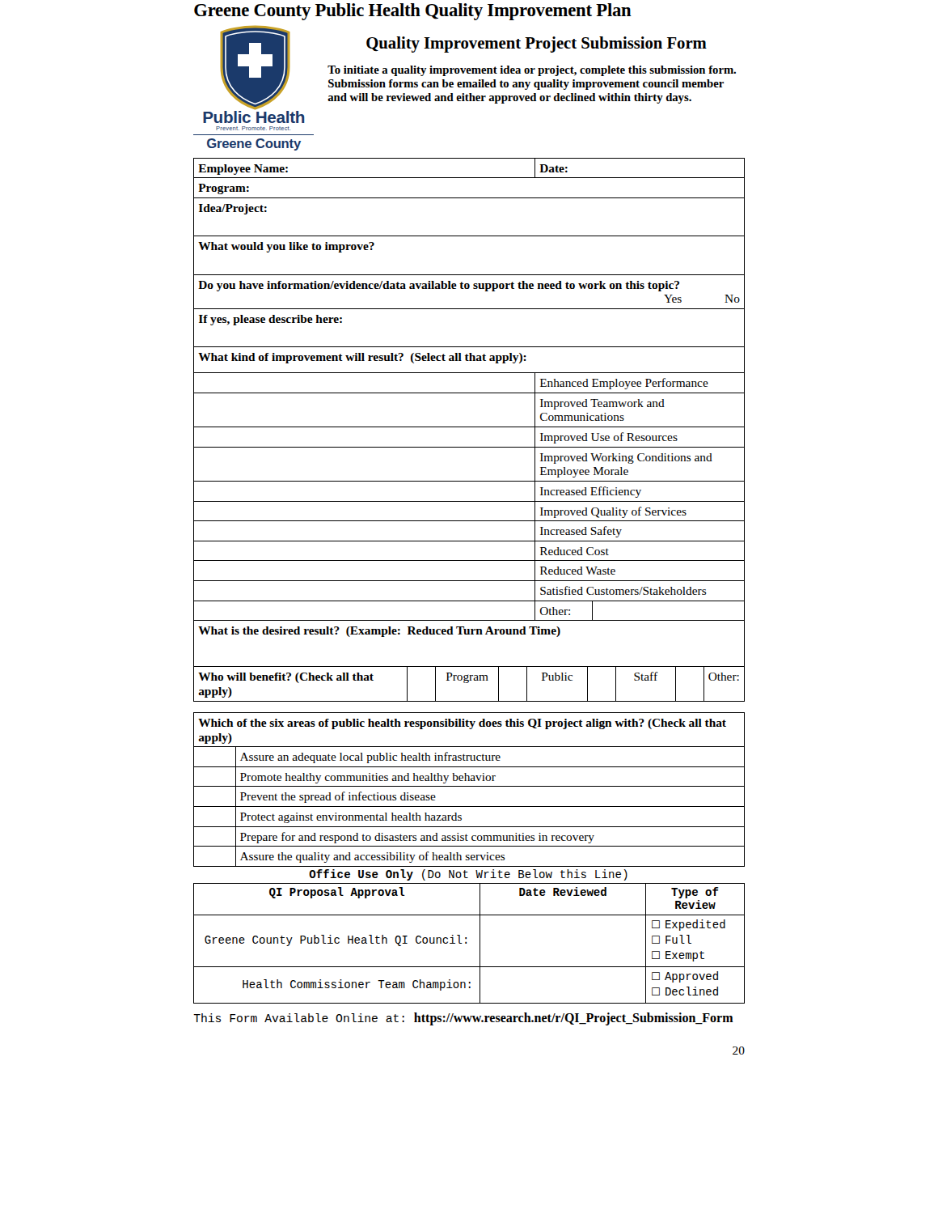Greene County Public Health Quality Improvement Plan
Public Health
Prevent. Promote. Protect.
Greene County
Quality Improvement Project Submission Form
To initiate a quality improvement idea or project, complete this submission form. Submission forms can be emailed to any quality improvement council member and will be reviewed and either approved or declined within thirty days.
| Employee Name: | Date: |
| Program: |
| Idea/Project: |
| What would you like to improve? |
| / Do you have information/evidence/data available to support the need to work on this topic? / / Yes No / |
| If yes, please describe here: |
| What kind of improvement will result? (Select all that apply): |
| | Enhanced Employee Performance |
| | Improved Teamwork and Communications |
| | Improved Use of Resources |
| | Improved Working Conditions and Employee Morale |
| | Increased Efficiency |
| | Improved Quality of Services |
| | Increased Safety |
| | Reduced Cost |
| | Reduced Waste |
| | Satisfied Customers/Stakeholders |
| | / Other: / / |
| What is the desired result? (Example: Reduced Turn Around Time) |
| / Who will benefit? (Check all that apply) / / Program / / Public / / Staff / / Other: / |
| Which of the six areas of public health responsibility does this QI project align with? (Check all that apply) |
| | Assure an adequate local public health infrastructure |
| | Promote healthy communities and healthy behavior |
| | Prevent the spread of infectious disease |
| | Protect against environmental health hazards |
| | Prepare for and respond to disasters and assist communities in recovery |
| | Assure the quality and accessibility of health services |
Office Use Only (Do Not Write Below this Line)
| QI Proposal Approval | Date Reviewed | Type of Review |
| --- | --- | --- |
| Greene County Public Health QI Council: | | ☐ Expedited ☐ Full ☐ Exempt |
| Health Commissioner Team Champion: | | ☐ Approved ☐ Declined |
This Form Available Online at: https://www.research.net/r/QI_Project_Submission_Form
20